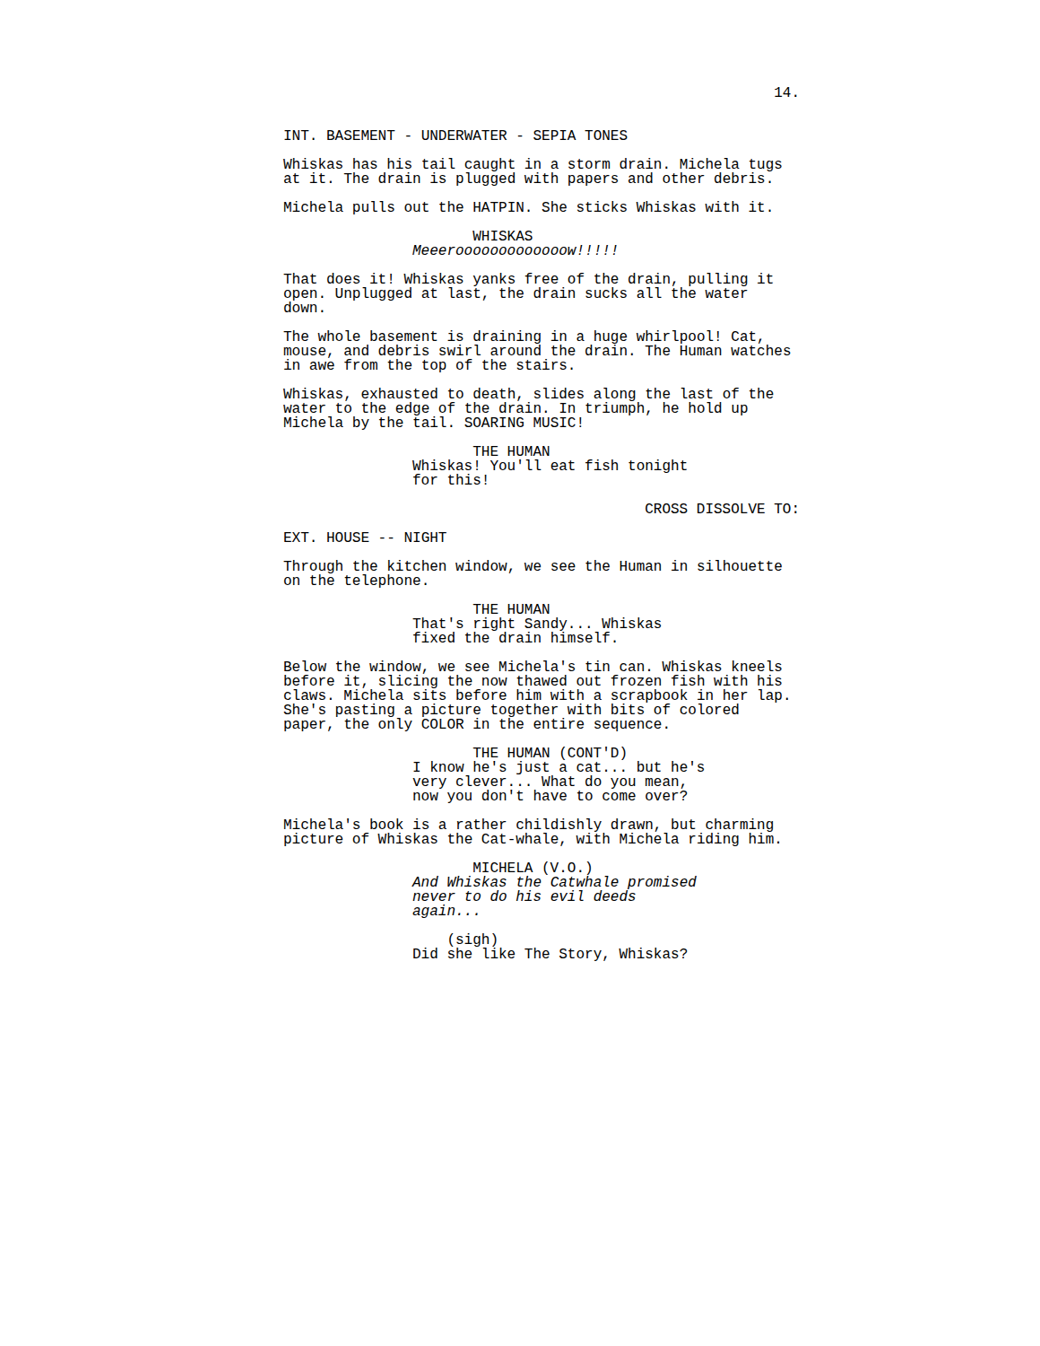14.
INT. BASEMENT - UNDERWATER - SEPIA TONES
Whiskas has his tail caught in a storm drain. Michela tugs at it. The drain is plugged with papers and other debris.
Michela pulls out the HATPIN. She sticks Whiskas with it.
WHISKAS
Meeerooooooooooooow!!!!!
That does it! Whiskas yanks free of the drain, pulling it open. Unplugged at last, the drain sucks all the water down.
The whole basement is draining in a huge whirlpool! Cat, mouse, and debris swirl around the drain. The Human watches in awe from the top of the stairs.
Whiskas, exhausted to death, slides along the last of the water to the edge of the drain. In triumph, he hold up Michela by the tail. SOARING MUSIC!
THE HUMAN
Whiskas! You'll eat fish tonight for this!
CROSS DISSOLVE TO:
EXT. HOUSE -- NIGHT
Through the kitchen window, we see the Human in silhouette on the telephone.
THE HUMAN
That's right Sandy... Whiskas fixed the drain himself.
Below the window, we see Michela's tin can. Whiskas kneels before it, slicing the now thawed out frozen fish with his claws. Michela sits before him with a scrapbook in her lap. She's pasting a picture together with bits of colored paper, the only COLOR in the entire sequence.
THE HUMAN (CONT'D)
I know he's just a cat... but he's very clever... What do you mean, now you don't have to come over?
Michela's book is a rather childishly drawn, but charming picture of Whiskas the Cat-whale, with Michela riding him.
MICHELA (V.O.)
And Whiskas the Catwhale promised never to do his evil deeds again...
(sigh)
Did she like The Story, Whiskas?